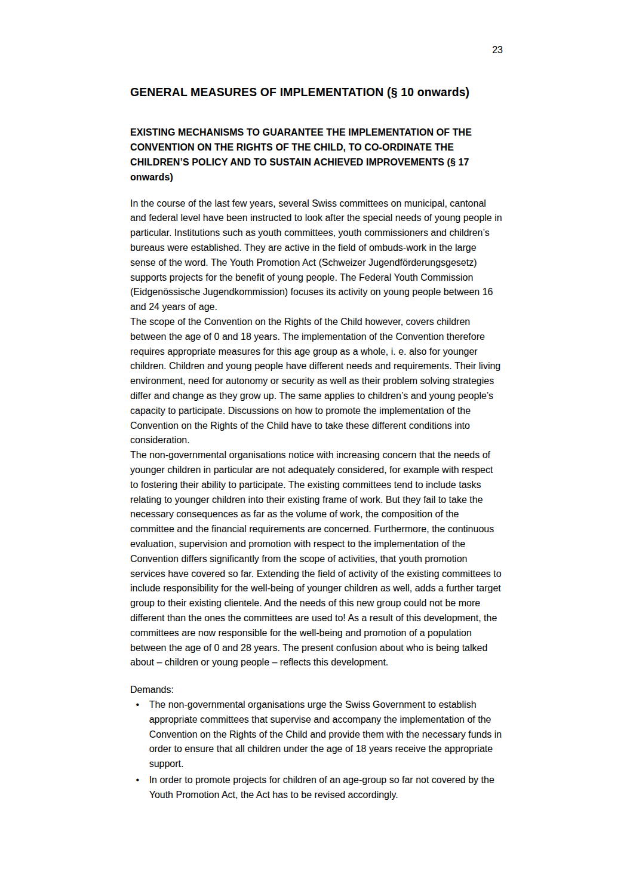23
GENERAL MEASURES OF IMPLEMENTATION (§ 10 onwards)
EXISTING MECHANISMS TO GUARANTEE THE IMPLEMENTATION OF THE CONVENTION ON THE RIGHTS OF THE CHILD, TO CO-ORDINATE THE CHILDREN’S POLICY AND TO SUSTAIN ACHIEVED IMPROVEMENTS (§ 17 onwards)
In the course of the last few years, several Swiss committees on municipal, cantonal and federal level have been instructed to look after the special needs of young people in particular. Institutions such as youth committees, youth commissioners and children’s bureaus were established. They are active in the field of ombuds-work in the large sense of the word. The Youth Promotion Act (Schweizer Jugendförderungsgesetz) supports projects for the benefit of young people. The Federal Youth Commission (Eidgenössische Jugendkommission) focuses its activity on young people between 16 and 24 years of age.
The scope of the Convention on the Rights of the Child however, covers children between the age of 0 and 18 years. The implementation of the Convention therefore requires appropriate measures for this age group as a whole, i. e. also for younger children. Children and young people have different needs and requirements. Their living environment, need for autonomy or security as well as their problem solving strategies differ and change as they grow up. The same applies to children’s and young people’s capacity to participate. Discussions on how to promote the implementation of the Convention on the Rights of the Child have to take these different conditions into consideration.
The non-governmental organisations notice with increasing concern that the needs of younger children in particular are not adequately considered, for example with respect to fostering their ability to participate. The existing committees tend to include tasks relating to younger children into their existing frame of work. But they fail to take the necessary consequences as far as the volume of work, the composition of the committee and the financial requirements are concerned. Furthermore, the continuous evaluation, supervision and promotion with respect to the implementation of the Convention differs significantly from the scope of activities, that youth promotion services have covered so far. Extending the field of activity of the existing committees to include responsibility for the well-being of younger children as well, adds a further target group to their existing clientele. And the needs of this new group could not be more different than the ones the committees are used to! As a result of this development, the committees are now responsible for the well-being and promotion of a population between the age of 0 and 28 years. The present confusion about who is being talked about – children or young people – reflects this development.
Demands:
The non-governmental organisations urge the Swiss Government to establish appropriate committees that supervise and accompany the implementation of the Convention on the Rights of the Child and provide them with the necessary funds in order to ensure that all children under the age of 18 years receive the appropriate support.
In order to promote projects for children of an age-group so far not covered by the Youth Promotion Act, the Act has to be revised accordingly.